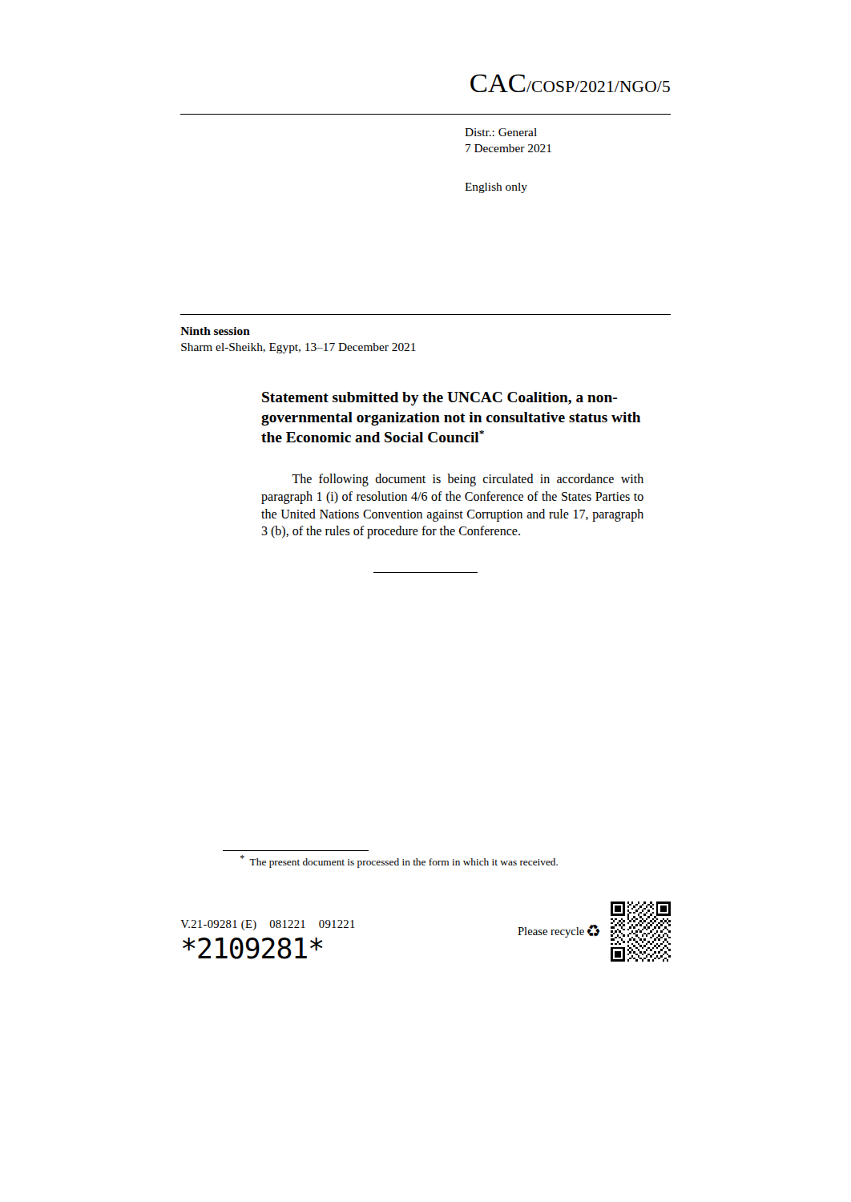CAC/COSP/2021/NGO/5
Distr.: General
7 December 2021
English only
Ninth session
Sharm el-Sheikh, Egypt, 13–17 December 2021
Statement submitted by the UNCAC Coalition, a non-governmental organization not in consultative status with the Economic and Social Council*
The following document is being circulated in accordance with paragraph 1 (i) of resolution 4/6 of the Conference of the States Parties to the United Nations Convention against Corruption and rule 17, paragraph 3 (b), of the rules of procedure for the Conference.
* The present document is processed in the form in which it was received.
V.21-09281 (E) 081221 091221
*2109281*
Please recycle♻